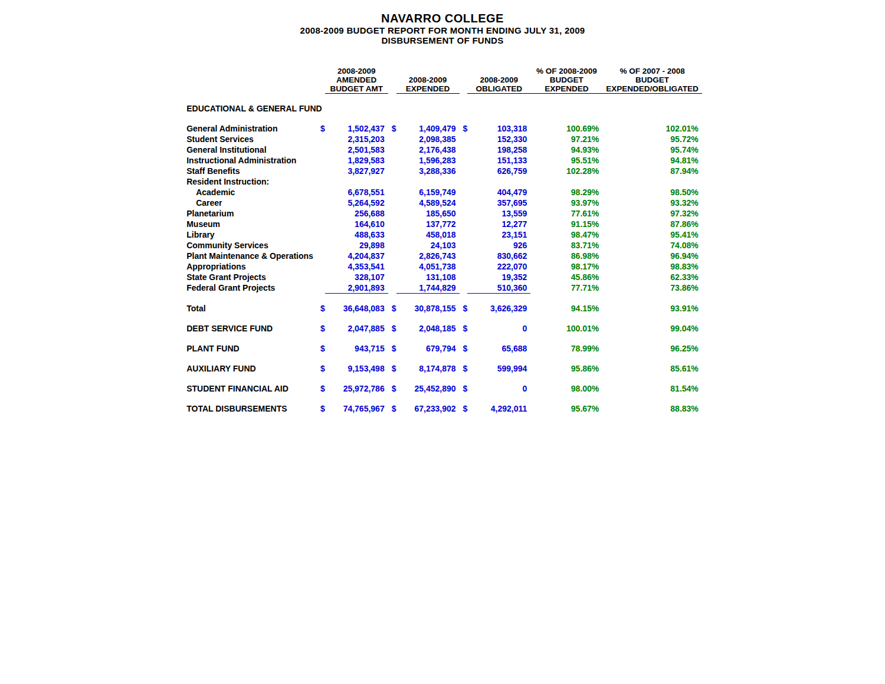NAVARRO COLLEGE
2008-2009 BUDGET REPORT FOR MONTH ENDING JULY 31, 2009
DISBURSEMENT OF FUNDS
| | | 2008-2009 | | | | | % OF 2008-2009 | % OF 2007 - 2008 |
| --- | --- | --- | --- | --- | --- | --- | --- | --- |
| | | AMENDED | | 2008-2009 | | 2008-2009 | BUDGET | BUDGET |
| | | BUDGET AMT | | EXPENDED | | OBLIGATED | EXPENDED | EXPENDED/OBLIGATED |
| EDUCATIONAL & GENERAL FUND | |
| General Administration | $ | 1,502,437 | $ | 1,409,479 | $ | 103,318 | 100.69% | 102.01% |
| Student Services | | 2,315,203 | | 2,098,385 | | 152,330 | 97.21% | 95.72% |
| General Institutional | | 2,501,583 | | 2,176,438 | | 198,258 | 94.93% | 95.74% |
| Instructional Administration | | 1,829,583 | | 1,596,283 | | 151,133 | 95.51% | 94.81% |
| Staff Benefits | | 3,827,927 | | 3,288,336 | | 626,759 | 102.28% | 87.94% |
| Resident Instruction: | |
| Academic | | 6,678,551 | | 6,159,749 | | 404,479 | 98.29% | 98.50% |
| Career | | 5,264,592 | | 4,589,524 | | 357,695 | 93.97% | 93.32% |
| Planetarium | | 256,688 | | 185,650 | | 13,559 | 77.61% | 97.32% |
| Museum | | 164,610 | | 137,772 | | 12,277 | 91.15% | 87.86% |
| Library | | 488,633 | | 458,018 | | 23,151 | 98.47% | 95.41% |
| Community Services | | 29,898 | | 24,103 | | 926 | 83.71% | 74.08% |
| Plant Maintenance & Operations | | 4,204,837 | | 2,826,743 | | 830,662 | 86.98% | 96.94% |
| Appropriations | | 4,353,541 | | 4,051,738 | | 222,070 | 98.17% | 98.83% |
| State Grant Projects | | 328,107 | | 131,108 | | 19,352 | 45.86% | 62.33% |
| Federal Grant Projects | | 2,901,893 | | 1,744,829 | | 510,360 | 77.71% | 73.86% |
| Total | $ | 36,648,083 | $ | 30,878,155 | $ | 3,626,329 | 94.15% | 93.91% |
| DEBT SERVICE FUND | $ | 2,047,885 | $ | 2,048,185 | $ | 0 | 100.01% | 99.04% |
| PLANT FUND | $ | 943,715 | $ | 679,794 | $ | 65,688 | 78.99% | 96.25% |
| AUXILIARY FUND | $ | 9,153,498 | $ | 8,174,878 | $ | 599,994 | 95.86% | 85.61% |
| STUDENT FINANCIAL AID | $ | 25,972,786 | $ | 25,452,890 | $ | 0 | 98.00% | 81.54% |
| TOTAL DISBURSEMENTS | $ | 74,765,967 | $ | 67,233,902 | $ | 4,292,011 | 95.67% | 88.83% |